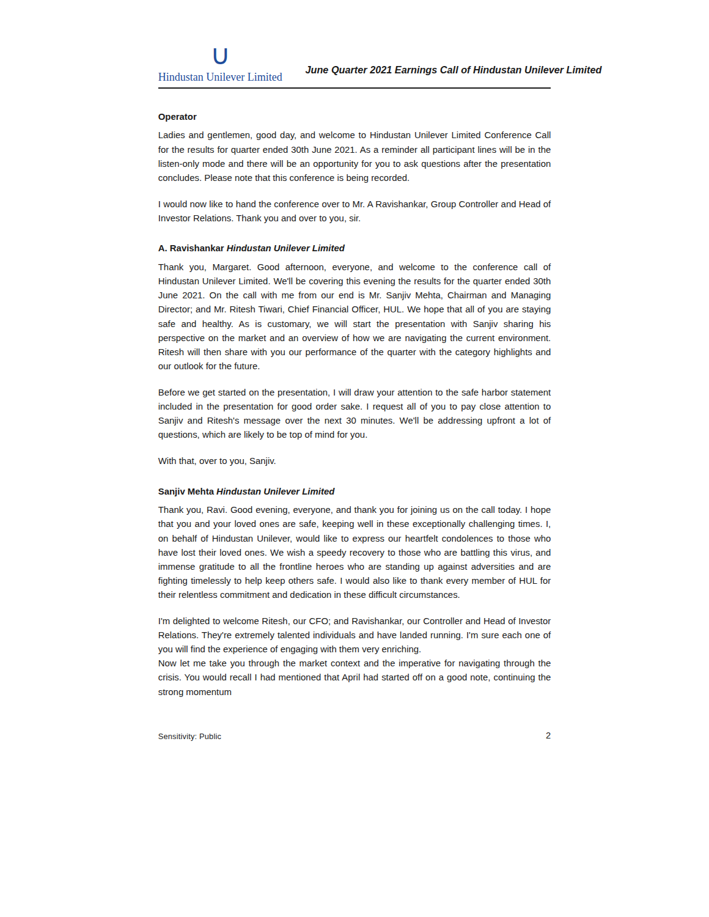∪ Hindustan Unilever Limited
June Quarter 2021 Earnings Call of Hindustan Unilever Limited
Operator
Ladies and gentlemen, good day, and welcome to Hindustan Unilever Limited Conference Call for the results for quarter ended 30th June 2021. As a reminder all participant lines will be in the listen-only mode and there will be an opportunity for you to ask questions after the presentation concludes. Please note that this conference is being recorded.
I would now like to hand the conference over to Mr. A Ravishankar, Group Controller and Head of Investor Relations. Thank you and over to you, sir.
A. Ravishankar Hindustan Unilever Limited
Thank you, Margaret. Good afternoon, everyone, and welcome to the conference call of Hindustan Unilever Limited. We'll be covering this evening the results for the quarter ended 30th June 2021. On the call with me from our end is Mr. Sanjiv Mehta, Chairman and Managing Director; and Mr. Ritesh Tiwari, Chief Financial Officer, HUL. We hope that all of you are staying safe and healthy. As is customary, we will start the presentation with Sanjiv sharing his perspective on the market and an overview of how we are navigating the current environment. Ritesh will then share with you our performance of the quarter with the category highlights and our outlook for the future.
Before we get started on the presentation, I will draw your attention to the safe harbor statement included in the presentation for good order sake. I request all of you to pay close attention to Sanjiv and Ritesh's message over the next 30 minutes. We'll be addressing upfront a lot of questions, which are likely to be top of mind for you.
With that, over to you, Sanjiv.
Sanjiv Mehta Hindustan Unilever Limited
Thank you, Ravi. Good evening, everyone, and thank you for joining us on the call today. I hope that you and your loved ones are safe, keeping well in these exceptionally challenging times. I, on behalf of Hindustan Unilever, would like to express our heartfelt condolences to those who have lost their loved ones. We wish a speedy recovery to those who are battling this virus, and immense gratitude to all the frontline heroes who are standing up against adversities and are fighting timelessly to help keep others safe. I would also like to thank every member of HUL for their relentless commitment and dedication in these difficult circumstances.
I'm delighted to welcome Ritesh, our CFO; and Ravishankar, our Controller and Head of Investor Relations. They're extremely talented individuals and have landed running. I'm sure each one of you will find the experience of engaging with them very enriching.
Now let me take you through the market context and the imperative for navigating through the crisis. You would recall I had mentioned that April had started off on a good note, continuing the strong momentum
Sensitivity: Public
2